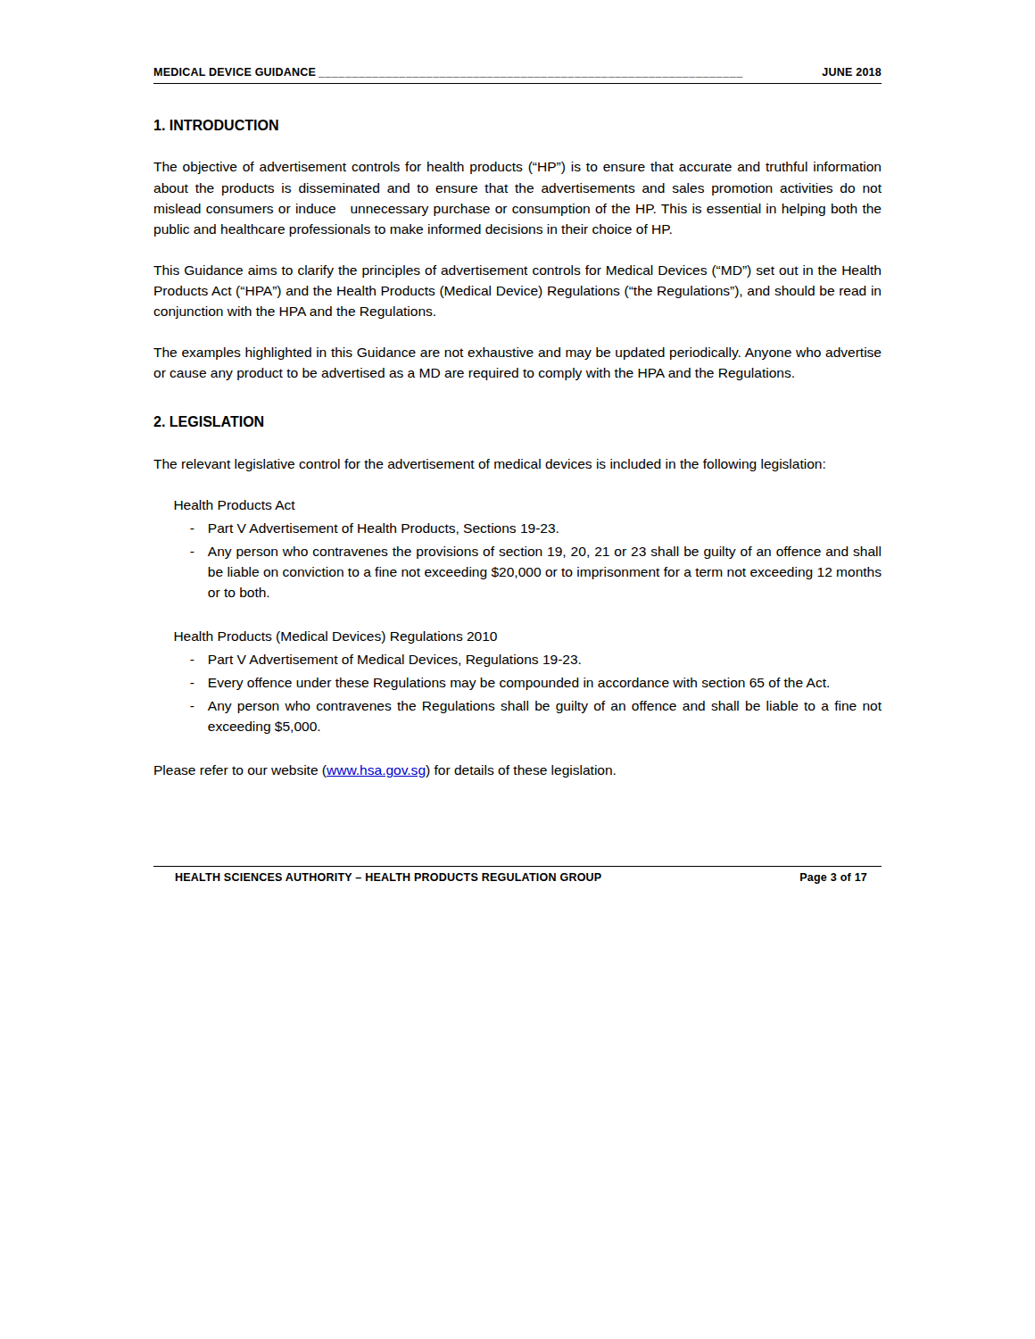MEDICAL DEVICE GUIDANCE _______________________________________________________________ JUNE 2018
1. INTRODUCTION
The objective of advertisement controls for health products (“HP”) is to ensure that accurate and truthful information about the products is disseminated and to ensure that the advertisements and sales promotion activities do not mislead consumers or induce unnecessary purchase or consumption of the HP. This is essential in helping both the public and healthcare professionals to make informed decisions in their choice of HP.
This Guidance aims to clarify the principles of advertisement controls for Medical Devices (“MD”) set out in the Health Products Act (“HPA”) and the Health Products (Medical Device) Regulations (“the Regulations”), and should be read in conjunction with the HPA and the Regulations.
The examples highlighted in this Guidance are not exhaustive and may be updated periodically. Anyone who advertise or cause any product to be advertised as a MD are required to comply with the HPA and the Regulations.
2. LEGISLATION
The relevant legislative control for the advertisement of medical devices is included in the following legislation:
Health Products Act
Part V Advertisement of Health Products, Sections 19-23.
Any person who contravenes the provisions of section 19, 20, 21 or 23 shall be guilty of an offence and shall be liable on conviction to a fine not exceeding $20,000 or to imprisonment for a term not exceeding 12 months or to both.
Health Products (Medical Devices) Regulations 2010
Part V Advertisement of Medical Devices, Regulations 19-23.
Every offence under these Regulations may be compounded in accordance with section 65 of the Act.
Any person who contravenes the Regulations shall be guilty of an offence and shall be liable to a fine not exceeding $5,000.
Please refer to our website (www.hsa.gov.sg) for details of these legislation.
HEALTH SCIENCES AUTHORITY – HEALTH PRODUCTS REGULATION GROUP Page 3 of 17